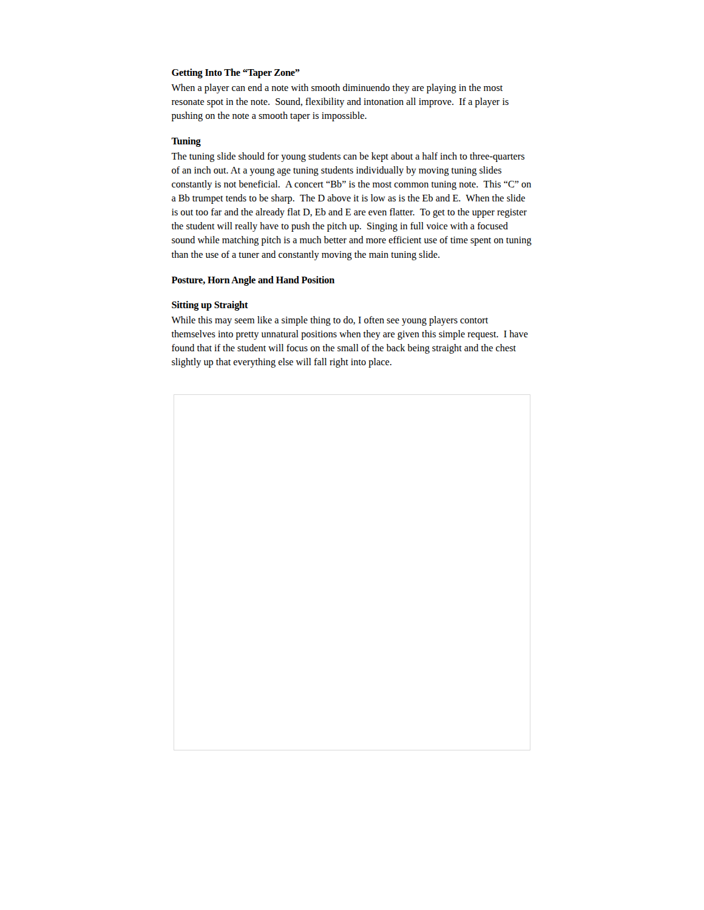Getting Into The “Taper Zone”
When a player can end a note with smooth diminuendo they are playing in the most resonate spot in the note. Sound, flexibility and intonation all improve. If a player is pushing on the note a smooth taper is impossible.
Tuning
The tuning slide should for young students can be kept about a half inch to three-quarters of an inch out. At a young age tuning students individually by moving tuning slides constantly is not beneficial. A concert “Bb” is the most common tuning note. This “C” on a Bb trumpet tends to be sharp. The D above it is low as is the Eb and E. When the slide is out too far and the already flat D, Eb and E are even flatter. To get to the upper register the student will really have to push the pitch up. Singing in full voice with a focused sound while matching pitch is a much better and more efficient use of time spent on tuning than the use of a tuner and constantly moving the main tuning slide.
Posture, Horn Angle and Hand Position
Sitting up Straight
While this may seem like a simple thing to do, I often see young players contort themselves into pretty unnatural positions when they are given this simple request. I have found that if the student will focus on the small of the back being straight and the chest slightly up that everything else will fall right into place.